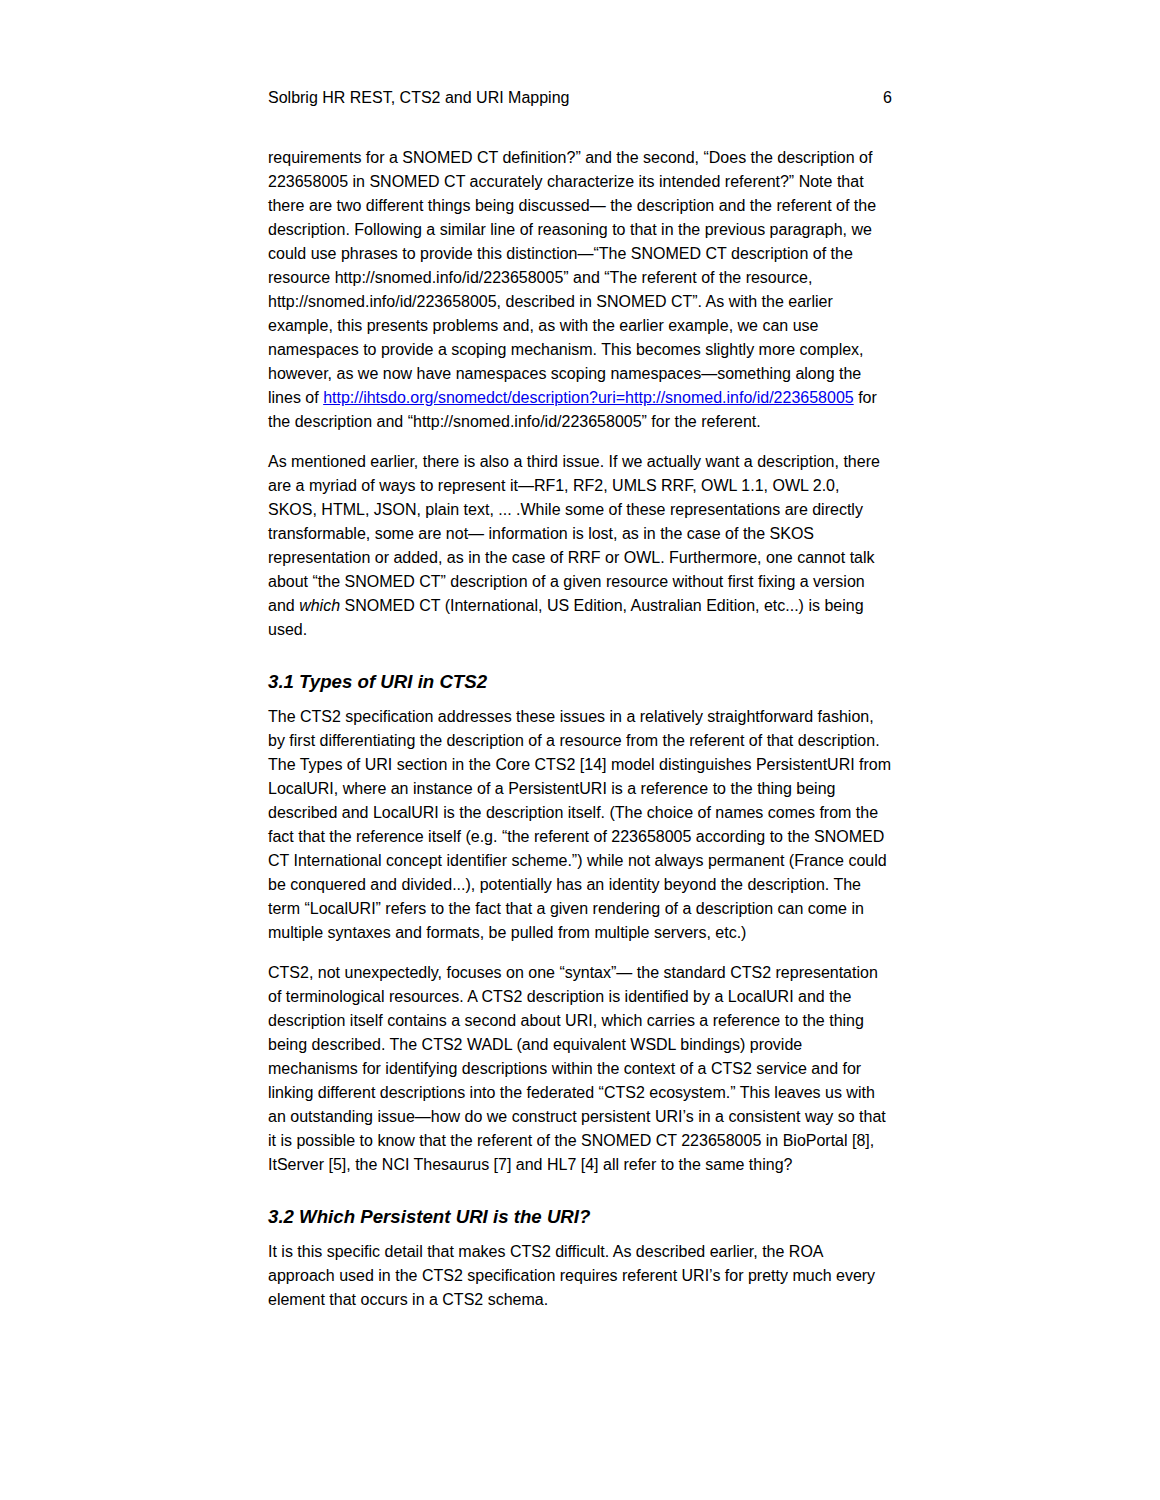Solbrig HR REST, CTS2 and URI Mapping 6
requirements for a SNOMED CT definition?” and the second, “Does the description of 223658005 in SNOMED CT accurately characterize its intended referent?” Note that there are two different things being discussed— the description and the referent of the description. Following a similar line of reasoning to that in the previous paragraph, we could use phrases to provide this distinction—“The SNOMED CT description of the resource http://snomed.info/id/223658005” and “The referent of the resource, http://snomed.info/id/223658005, described in SNOMED CT”. As with the earlier example, this presents problems and, as with the earlier example, we can use namespaces to provide a scoping mechanism. This becomes slightly more complex, however, as we now have namespaces scoping namespaces—something along the lines of http://ihtsdo.org/snomedct/description?uri=http://snomed.info/id/223658005 for the description and “http://snomed.info/id/223658005” for the referent.
As mentioned earlier, there is also a third issue. If we actually want a description, there are a myriad of ways to represent it—RF1, RF2, UMLS RRF, OWL 1.1, OWL 2.0, SKOS, HTML, JSON, plain text, ... .While some of these representations are directly transformable, some are not— information is lost, as in the case of the SKOS representation or added, as in the case of RRF or OWL. Furthermore, one cannot talk about “the SNOMED CT” description of a given resource without first fixing a version and which SNOMED CT (International, US Edition, Australian Edition, etc...) is being used.
3.1 Types of URI in CTS2
The CTS2 specification addresses these issues in a relatively straightforward fashion, by first differentiating the description of a resource from the referent of that description. The Types of URI section in the Core CTS2 [14] model distinguishes PersistentURI from LocalURI, where an instance of a PersistentURI is a reference to the thing being described and LocalURI is the description itself. (The choice of names comes from the fact that the reference itself (e.g. “the referent of 223658005 according to the SNOMED CT International concept identifier scheme.”) while not always permanent (France could be conquered and divided...), potentially has an identity beyond the description. The term “LocalURI” refers to the fact that a given rendering of a description can come in multiple syntaxes and formats, be pulled from multiple servers, etc.)
CTS2, not unexpectedly, focuses on one “syntax”— the standard CTS2 representation of terminological resources. A CTS2 description is identified by a LocalURI and the description itself contains a second about URI, which carries a reference to the thing being described. The CTS2 WADL (and equivalent WSDL bindings) provide mechanisms for identifying descriptions within the context of a CTS2 service and for linking different descriptions into the federated “CTS2 ecosystem.” This leaves us with an outstanding issue—how do we construct persistent URI’s in a consistent way so that it is possible to know that the referent of the SNOMED CT 223658005 in BioPortal [8], ItServer [5], the NCI Thesaurus [7] and HL7 [4] all refer to the same thing?
3.2 Which Persistent URI is the URI?
It is this specific detail that makes CTS2 difficult. As described earlier, the ROA approach used in the CTS2 specification requires referent URI’s for pretty much every element that occurs in a CTS2 schema.